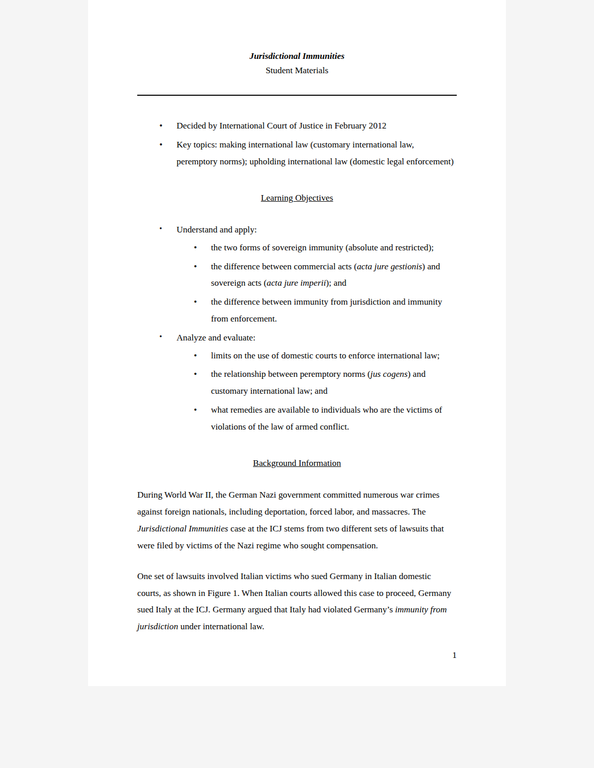Jurisdictional Immunities
Student Materials
Decided by International Court of Justice in February 2012
Key topics: making international law (customary international law, peremptory norms); upholding international law (domestic legal enforcement)
Learning Objectives
Understand and apply:
the two forms of sovereign immunity (absolute and restricted);
the difference between commercial acts (acta jure gestionis) and sovereign acts (acta jure imperii); and
the difference between immunity from jurisdiction and immunity from enforcement.
Analyze and evaluate:
limits on the use of domestic courts to enforce international law;
the relationship between peremptory norms (jus cogens) and customary international law; and
what remedies are available to individuals who are the victims of violations of the law of armed conflict.
Background Information
During World War II, the German Nazi government committed numerous war crimes against foreign nationals, including deportation, forced labor, and massacres. The Jurisdictional Immunities case at the ICJ stems from two different sets of lawsuits that were filed by victims of the Nazi regime who sought compensation.
One set of lawsuits involved Italian victims who sued Germany in Italian domestic courts, as shown in Figure 1. When Italian courts allowed this case to proceed, Germany sued Italy at the ICJ. Germany argued that Italy had violated Germany’s immunity from jurisdiction under international law.
1